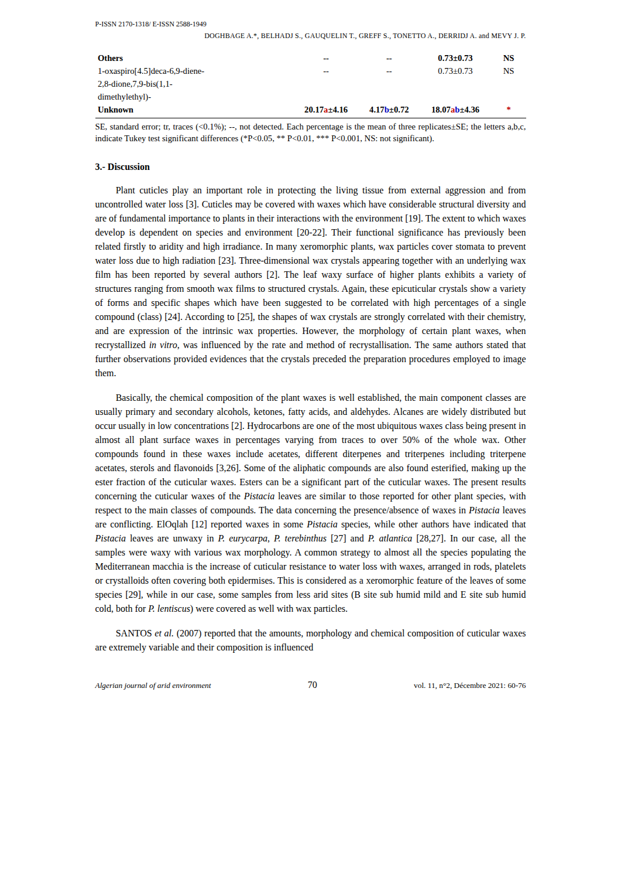P-ISSN 2170-1318/ E-ISSN 2588-1949
DOGHBAGE A.*, BELHADJ S., GAUQUELIN T., GREFF S., TONETTO A., DERRIDJ A. and MEVY J. P.
| Others | -- | -- | 0.73±0.73 | NS |
| 1-oxaspiro[4.5]deca-6,9-diene- 2,8-dione,7,9-bis(1,1- dimethylethyl)- | -- | -- | 0.73±0.73 | NS |
| Unknown | 20.17 a ±4.16 | 4.17 b ±0.72 | 18.07 a b ±4.36 | * |
SE, standard error; tr, traces (<0.1%); --, not detected. Each percentage is the mean of three replicates±SE; the letters a,b,c, indicate Tukey test significant differences (*P<0.05, ** P<0.01, *** P<0.001, NS: not significant).
3.- Discussion
Plant cuticles play an important role in protecting the living tissue from external aggression and from uncontrolled water loss [3]. Cuticles may be covered with waxes which have considerable structural diversity and are of fundamental importance to plants in their interactions with the environment [19]. The extent to which waxes develop is dependent on species and environment [20-22]. Their functional significance has previously been related firstly to aridity and high irradiance. In many xeromorphic plants, wax particles cover stomata to prevent water loss due to high radiation [23]. Three-dimensional wax crystals appearing together with an underlying wax film has been reported by several authors [2]. The leaf waxy surface of higher plants exhibits a variety of structures ranging from smooth wax films to structured crystals. Again, these epicuticular crystals show a variety of forms and specific shapes which have been suggested to be correlated with high percentages of a single compound (class) [24]. According to [25], the shapes of wax crystals are strongly correlated with their chemistry, and are expression of the intrinsic wax properties. However, the morphology of certain plant waxes, when recrystallized in vitro, was influenced by the rate and method of recrystallisation. The same authors stated that further observations provided evidences that the crystals preceded the preparation procedures employed to image them.
Basically, the chemical composition of the plant waxes is well established, the main component classes are usually primary and secondary alcohols, ketones, fatty acids, and aldehydes. Alcanes are widely distributed but occur usually in low concentrations [2]. Hydrocarbons are one of the most ubiquitous waxes class being present in almost all plant surface waxes in percentages varying from traces to over 50% of the whole wax. Other compounds found in these waxes include acetates, different diterpenes and triterpenes including triterpene acetates, sterols and flavonoids [3,26]. Some of the aliphatic compounds are also found esterified, making up the ester fraction of the cuticular waxes. Esters can be a significant part of the cuticular waxes. The present results concerning the cuticular waxes of the Pistacia leaves are similar to those reported for other plant species, with respect to the main classes of compounds. The data concerning the presence/absence of waxes in Pistacia leaves are conflicting. ElOqlah [12] reported waxes in some Pistacia species, while other authors have indicated that Pistacia leaves are unwaxy in P. eurycarpa, P. terebinthus [27] and P. atlantica [28,27]. In our case, all the samples were waxy with various wax morphology. A common strategy to almost all the species populating the Mediterranean macchia is the increase of cuticular resistance to water loss with waxes, arranged in rods, platelets or crystalloids often covering both epidermises. This is considered as a xeromorphic feature of the leaves of some species [29], while in our case, some samples from less arid sites (B site sub humid mild and E site sub humid cold, both for P. lentiscus) were covered as well with wax particles.
SANTOS et al. (2007) reported that the amounts, morphology and chemical composition of cuticular waxes are extremely variable and their composition is influenced
Algerian journal of arid environment 70 vol. 11, n°2, Décembre 2021: 60-76